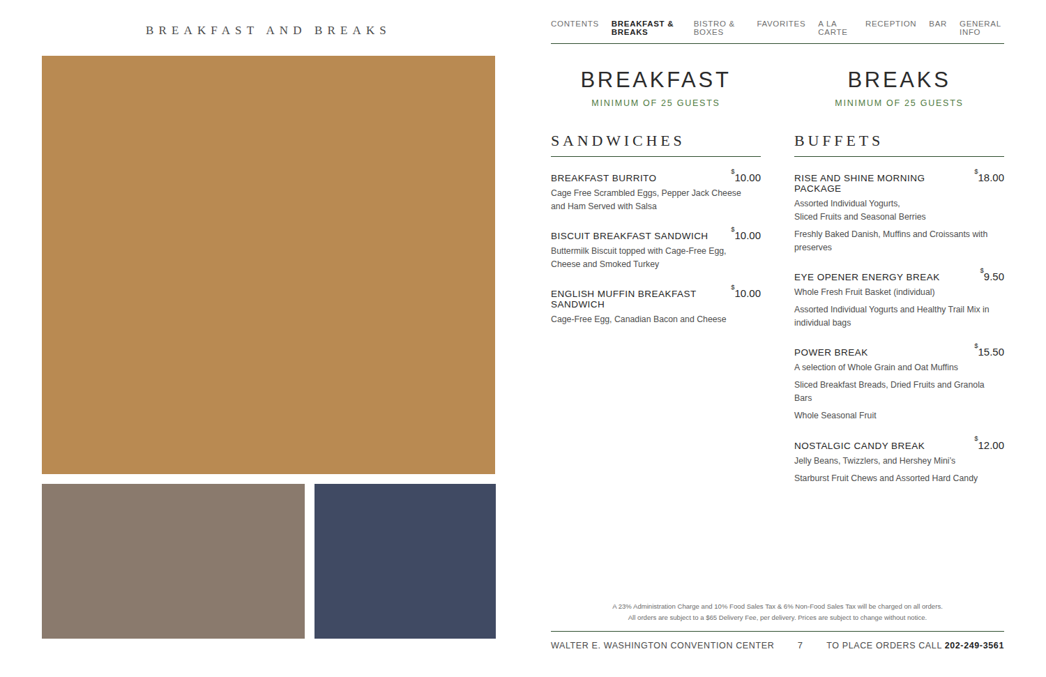Breakfast and Breaks
Contents Breakfast & Breaks Bistro & Boxes Favorites A La Carte Reception Bar General Info
Breakfast
Minimum of 25 Guests
Sandwiches
Breakfast Burrito $10.00
Cage Free Scrambled Eggs, Pepper Jack Cheese and Ham Served with Salsa
Biscuit Breakfast Sandwich $10.00
Buttermilk Biscuit topped with Cage-Free Egg, Cheese and Smoked Turkey
English Muffin Breakfast Sandwich $10.00
Cage-Free Egg, Canadian Bacon and Cheese
Breaks
Minimum of 25 Guests
Buffets
Rise and Shine Morning Package $18.00
Assorted Individual Yogurts,
Sliced Fruits and Seasonal Berries
Freshly Baked Danish, Muffins and Croissants with preserves
Eye Opener Energy Break $9.50
Whole Fresh Fruit Basket (individual)
Assorted Individual Yogurts and Healthy Trail Mix in individual bags
Power Break $15.50
A selection of Whole Grain and Oat Muffins
Sliced Breakfast Breads, Dried Fruits and Granola Bars
Whole Seasonal Fruit
Nostalgic Candy Break $12.00
Jelly Beans, Twizzlers, and Hershey Mini’s
Starburst Fruit Chews and Assorted Hard Candy
A 23% Administration Charge and 10% Food Sales Tax & 6% Non-Food Sales Tax will be charged on all orders.
All orders are subject to a $65 Delivery Fee, per delivery. Prices are subject to change without notice.
Walter E. Washington Convention Center 7 To place orders call 202-249-3561